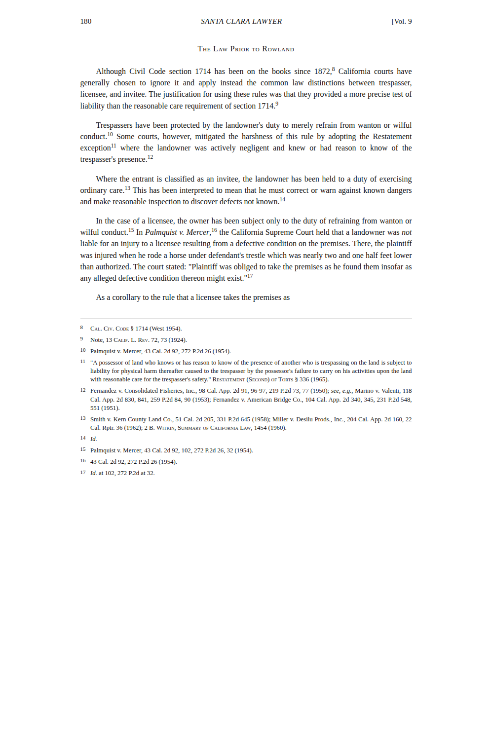180 SANTA CLARA LAWYER [Vol. 9
The Law Prior to Rowland
Although Civil Code section 1714 has been on the books since 1872,8 California courts have generally chosen to ignore it and apply instead the common law distinctions between trespasser, licensee, and invitee. The justification for using these rules was that they provided a more precise test of liability than the reasonable care requirement of section 1714.9
Trespassers have been protected by the landowner's duty to merely refrain from wanton or wilful conduct.10 Some courts, however, mitigated the harshness of this rule by adopting the Restatement exception11 where the landowner was actively negligent and knew or had reason to know of the trespasser's presence.12
Where the entrant is classified as an invitee, the landowner has been held to a duty of exercising ordinary care.13 This has been interpreted to mean that he must correct or warn against known dangers and make reasonable inspection to discover defects not known.14
In the case of a licensee, the owner has been subject only to the duty of refraining from wanton or wilful conduct.15 In Palmquist v. Mercer,16 the California Supreme Court held that a landowner was not liable for an injury to a licensee resulting from a defective condition on the premises. There, the plaintiff was injured when he rode a horse under defendant's trestle which was nearly two and one half feet lower than authorized. The court stated: "Plaintiff was obliged to take the premises as he found them insofar as any alleged defective condition thereon might exist."17
As a corollary to the rule that a licensee takes the premises as
8 Cal. Civ. Code § 1714 (West 1954).
9 Note, 13 Calif. L. Rev. 72, 73 (1924).
10 Palmquist v. Mercer, 43 Cal. 2d 92, 272 P.2d 26 (1954).
11 "A possessor of land who knows or has reason to know of the presence of another who is trespassing on the land is subject to liability for physical harm thereafter caused to the trespasser by the possessor's failure to carry on his activities upon the land with reasonable care for the trespasser's safety." Restatement (Second) of Torts § 336 (1965).
12 Fernandez v. Consolidated Fisheries, Inc., 98 Cal. App. 2d 91, 96-97, 219 P.2d 73, 77 (1950); see, e.g., Marino v. Valenti, 118 Cal. App. 2d 830, 841, 259 P.2d 84, 90 (1953); Fernandez v. American Bridge Co., 104 Cal. App. 2d 340, 345, 231 P.2d 548, 551 (1951).
13 Smith v. Kern County Land Co., 51 Cal. 2d 205, 331 P.2d 645 (1958); Miller v. Desilu Prods., Inc., 204 Cal. App. 2d 160, 22 Cal. Rptr. 36 (1962); 2 B. Witkin, Summary of California Law, 1454 (1960).
14 Id.
15 Palmquist v. Mercer, 43 Cal. 2d 92, 102, 272 P.2d 26, 32 (1954).
16 43 Cal. 2d 92, 272 P.2d 26 (1954).
17 Id. at 102, 272 P.2d at 32.